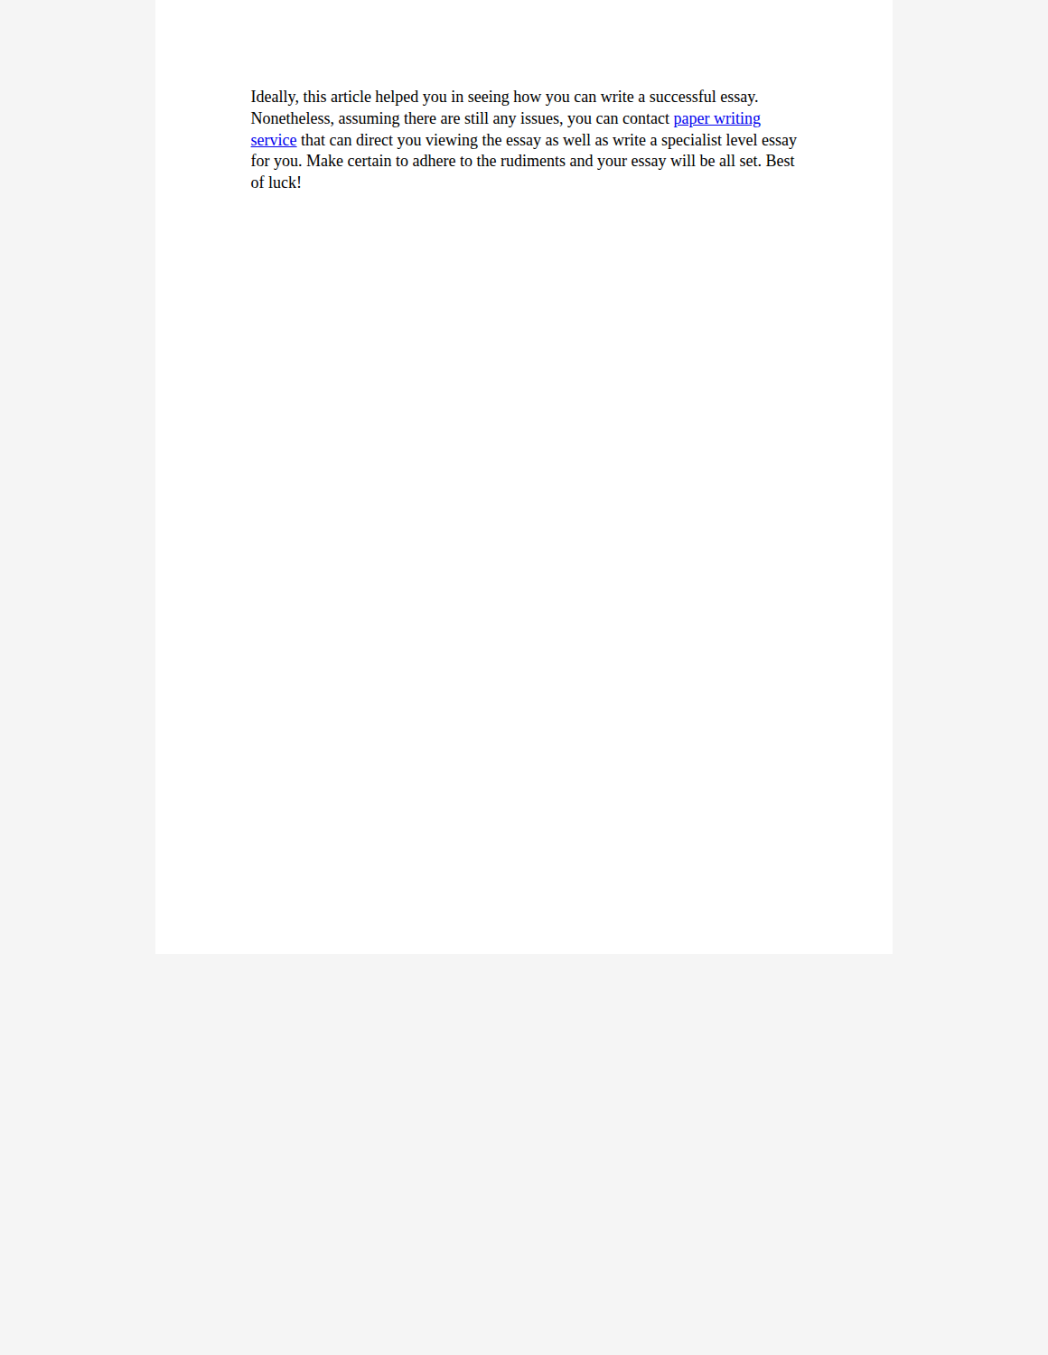Ideally, this article helped you in seeing how you can write a successful essay. Nonetheless, assuming there are still any issues, you can contact paper writing service that can direct you viewing the essay as well as write a specialist level essay for you. Make certain to adhere to the rudiments and your essay will be all set. Best of luck!